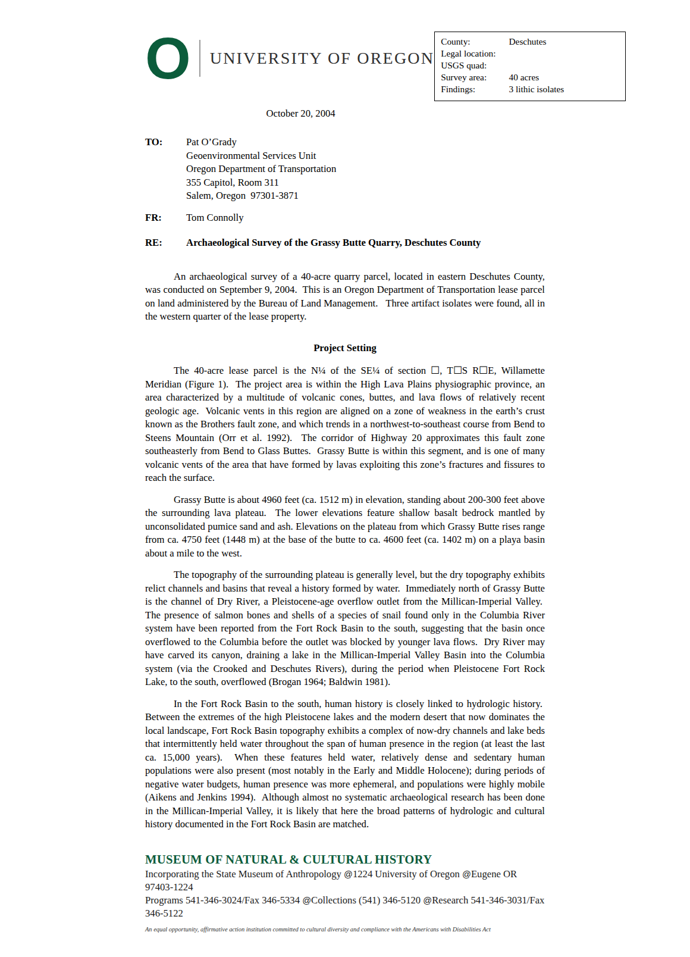O
UNIVERSITY OF OREGON
| County: | Deschutes |
| Legal location: | |
| USGS quad: | |
| Survey area: | 40 acres |
| Findings: | 3 lithic isolates |
October 20, 2004
TO:
Pat O’Grady Geoenvironmental Services Unit Oregon Department of Transportation 355 Capitol, Room 311 Salem, Oregon 97301-3871
FR:
Tom Connolly
RE:
Archaeological Survey of the Grassy Butte Quarry, Deschutes County
An archaeological survey of a 40-acre quarry parcel, located in eastern Deschutes County, was conducted on September 9, 2004. This is an Oregon Department of Transportation lease parcel on land administered by the Bureau of Land Management. Three artifact isolates were found, all in the western quarter of the lease property.
Project Setting
The 40-acre lease parcel is the N¼ of the SE¼ of section ☐, T☐S R☐E, Willamette Meridian (Figure 1). The project area is within the High Lava Plains physiographic province, an area characterized by a multitude of volcanic cones, buttes, and lava flows of relatively recent geologic age. Volcanic vents in this region are aligned on a zone of weakness in the earth’s crust known as the Brothers fault zone, and which trends in a northwest-to-southeast course from Bend to Steens Mountain (Orr et al. 1992). The corridor of Highway 20 approximates this fault zone southeasterly from Bend to Glass Buttes. Grassy Butte is within this segment, and is one of many volcanic vents of the area that have formed by lavas exploiting this zone’s fractures and fissures to reach the surface.
Grassy Butte is about 4960 feet (ca. 1512 m) in elevation, standing about 200-300 feet above the surrounding lava plateau. The lower elevations feature shallow basalt bedrock mantled by unconsolidated pumice sand and ash. Elevations on the plateau from which Grassy Butte rises range from ca. 4750 feet (1448 m) at the base of the butte to ca. 4600 feet (ca. 1402 m) on a playa basin about a mile to the west.
The topography of the surrounding plateau is generally level, but the dry topography exhibits relict channels and basins that reveal a history formed by water. Immediately north of Grassy Butte is the channel of Dry River, a Pleistocene-age overflow outlet from the Millican-Imperial Valley. The presence of salmon bones and shells of a species of snail found only in the Columbia River system have been reported from the Fort Rock Basin to the south, suggesting that the basin once overflowed to the Columbia before the outlet was blocked by younger lava flows. Dry River may have carved its canyon, draining a lake in the Millican-Imperial Valley Basin into the Columbia system (via the Crooked and Deschutes Rivers), during the period when Pleistocene Fort Rock Lake, to the south, overflowed (Brogan 1964; Baldwin 1981).
In the Fort Rock Basin to the south, human history is closely linked to hydrologic history. Between the extremes of the high Pleistocene lakes and the modern desert that now dominates the local landscape, Fort Rock Basin topography exhibits a complex of now-dry channels and lake beds that intermittently held water throughout the span of human presence in the region (at least the last ca. 15,000 years). When these features held water, relatively dense and sedentary human populations were also present (most notably in the Early and Middle Holocene); during periods of negative water budgets, human presence was more ephemeral, and populations were highly mobile (Aikens and Jenkins 1994). Although almost no systematic archaeological research has been done in the Millican-Imperial Valley, it is likely that here the broad patterns of hydrologic and cultural history documented in the Fort Rock Basin are matched.
MUSEUM OF NATURAL & CULTURAL HISTORY
Incorporating the State Museum of Anthropology @1224 University of Oregon @Eugene OR 97403-1224
Programs 541-346-3024/Fax 346-5334 @Collections (541) 346-5120 @Research 541-346-3031/Fax 346-5122
An equal opportunity, affirmative action institution committed to cultural diversity and compliance with the Americans with Disabilities Act